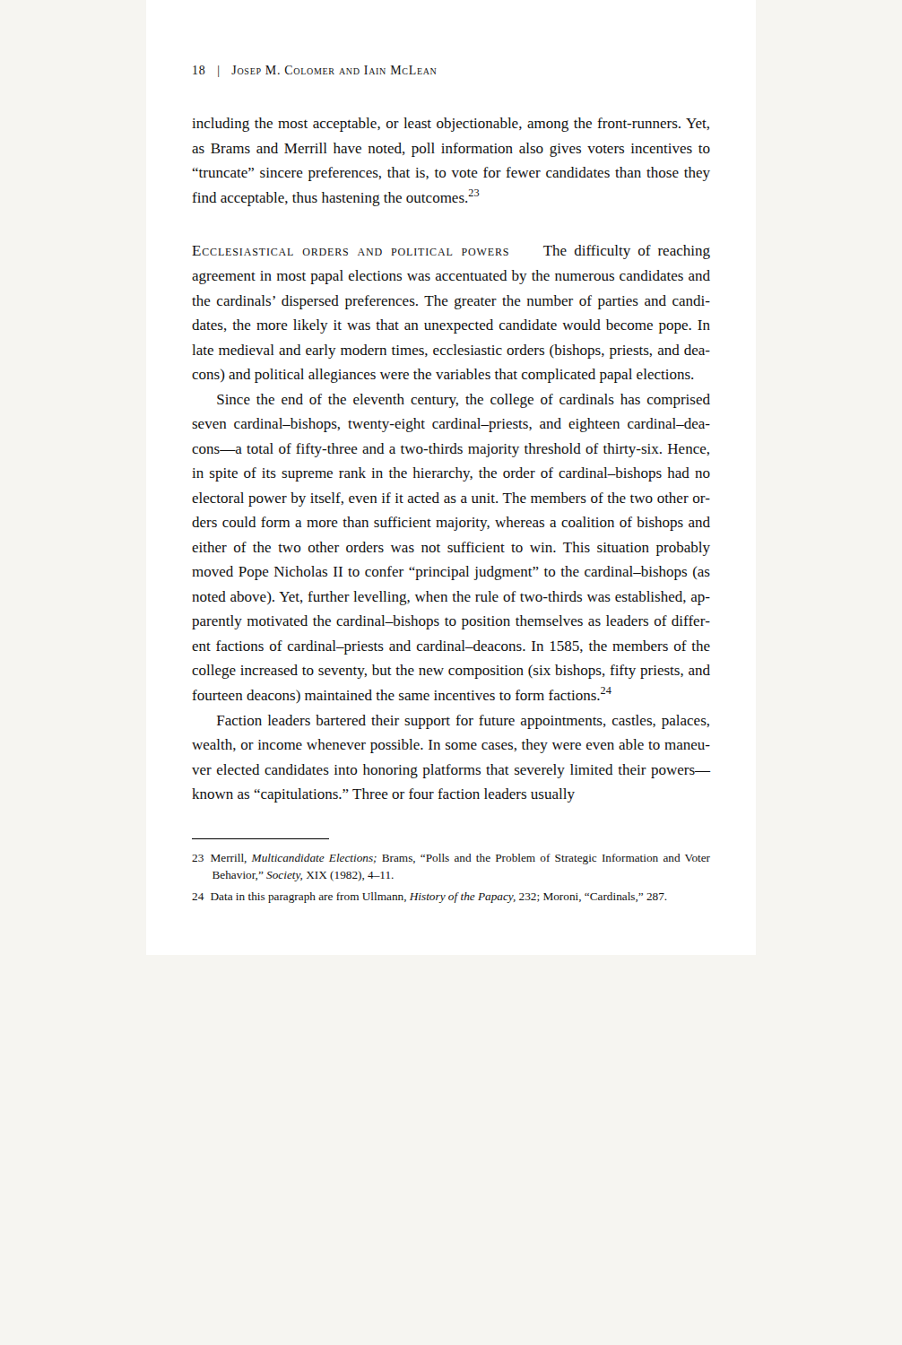18|Josep M. Colomer and Iain McLean
including the most acceptable, or least objectionable, among the front-runners. Yet, as Brams and Merrill have noted, poll information also gives voters incentives to “truncate” sincere preferences, that is, to vote for fewer candidates than those they find acceptable, thus hastening the outcomes.23
Ecclesiastical orders and political powers The difficulty of reaching agreement in most papal elections was accentuated by the numerous candidates and the cardinals’ dispersed preferences. The greater the number of parties and candidates, the more likely it was that an unexpected candidate would become pope. In late medieval and early modern times, ecclesiastic orders (bishops, priests, and deacons) and political allegiances were the variables that complicated papal elections.
Since the end of the eleventh century, the college of cardinals has comprised seven cardinal–bishops, twenty-eight cardinal–priests, and eighteen cardinal–deacons—a total of fifty-three and a two-thirds majority threshold of thirty-six. Hence, in spite of its supreme rank in the hierarchy, the order of cardinal–bishops had no electoral power by itself, even if it acted as a unit. The members of the two other orders could form a more than sufficient majority, whereas a coalition of bishops and either of the two other orders was not sufficient to win. This situation probably moved Pope Nicholas II to confer “principal judgment” to the cardinal–bishops (as noted above). Yet, further levelling, when the rule of two-thirds was established, apparently motivated the cardinal–bishops to position themselves as leaders of different factions of cardinal–priests and cardinal–deacons. In 1585, the members of the college increased to seventy, but the new composition (six bishops, fifty priests, and fourteen deacons) maintained the same incentives to form factions.24
Faction leaders bartered their support for future appointments, castles, palaces, wealth, or income whenever possible. In some cases, they were even able to maneuver elected candidates into honoring platforms that severely limited their powers—known as “capitulations.” Three or four faction leaders usually
23 Merrill, Multicandidate Elections; Brams, “Polls and the Problem of Strategic Information and Voter Behavior,” Society, XIX (1982), 4–11.
24 Data in this paragraph are from Ullmann, History of the Papacy, 232; Moroni, “Cardinals,” 287.